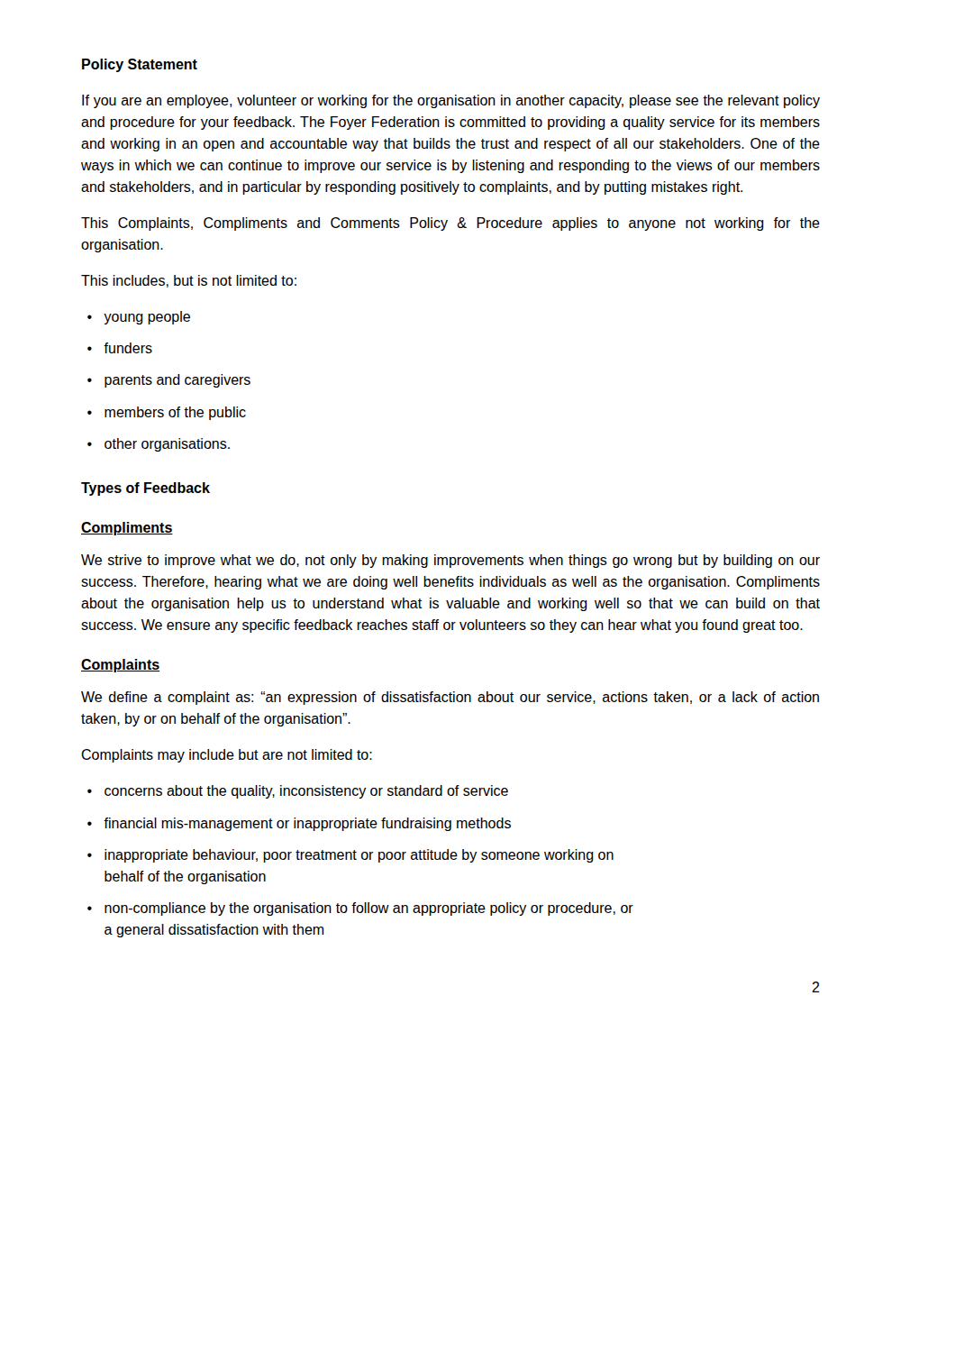Policy Statement
If you are an employee, volunteer or working for the organisation in another capacity, please see the relevant policy and procedure for your feedback. The Foyer Federation is committed to providing a quality service for its members and working in an open and accountable way that builds the trust and respect of all our stakeholders. One of the ways in which we can continue to improve our service is by listening and responding to the views of our members and stakeholders, and in particular by responding positively to complaints, and by putting mistakes right.
This Complaints, Compliments and Comments Policy & Procedure applies to anyone not working for the organisation.
This includes, but is not limited to:
young people
funders
parents and caregivers
members of the public
other organisations.
Types of Feedback
Compliments
We strive to improve what we do, not only by making improvements when things go wrong but by building on our success. Therefore, hearing what we are doing well benefits individuals as well as the organisation. Compliments about the organisation help us to understand what is valuable and working well so that we can build on that success. We ensure any specific feedback reaches staff or volunteers so they can hear what you found great too.
Complaints
We define a complaint as: “an expression of dissatisfaction about our service, actions taken, or a lack of action taken, by or on behalf of the organisation”.
Complaints may include but are not limited to:
concerns about the quality, inconsistency or standard of service
financial mis-management or inappropriate fundraising methods
inappropriate behaviour, poor treatment or poor attitude by someone working onbehalf of the organisation
non-compliance by the organisation to follow an appropriate policy or procedure, ora general dissatisfaction with them
2